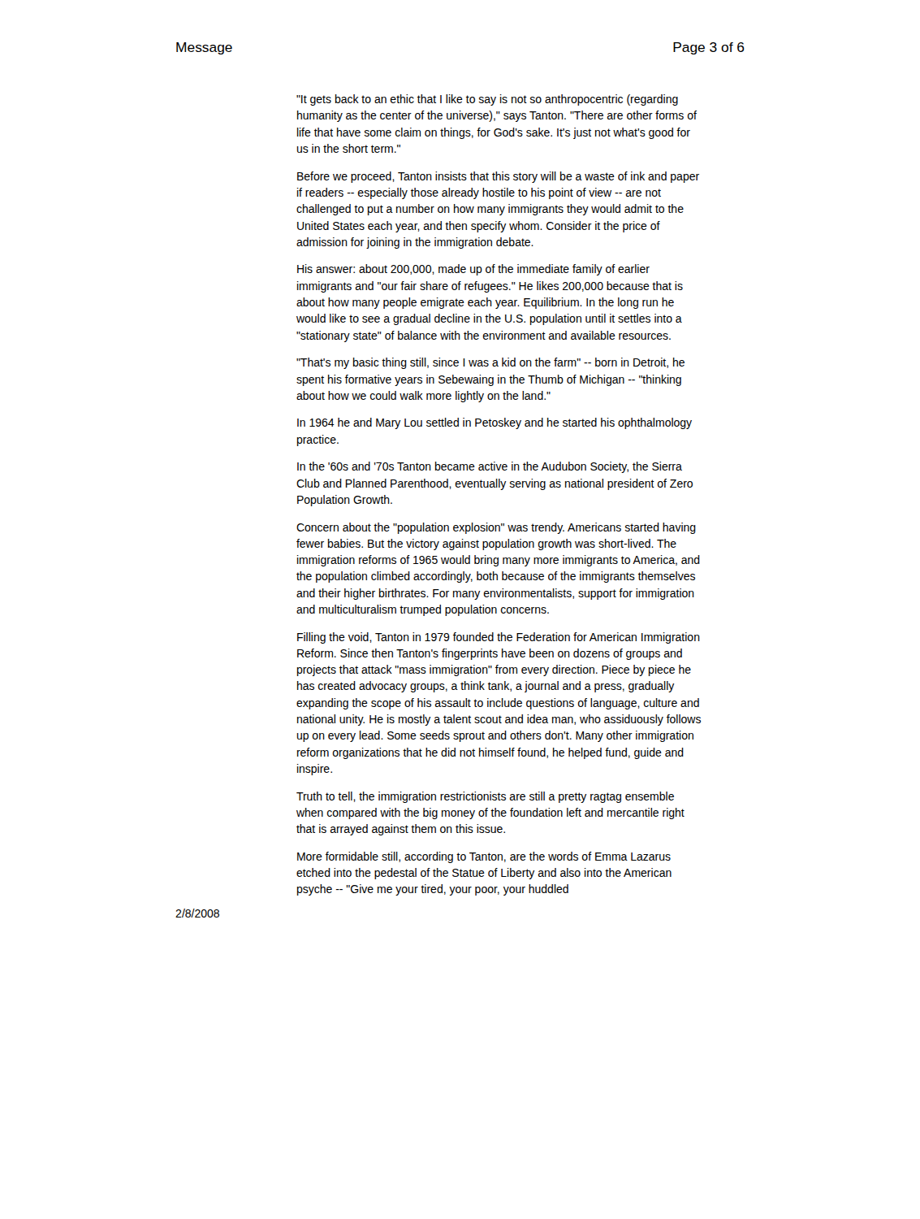Message
Page 3 of 6
"It gets back to an ethic that I like to say is not so anthropocentric (regarding humanity as the center of the universe)," says Tanton. "There are other forms of life that have some claim on things, for God's sake. It's just not what's good for us in the short term."
Before we proceed, Tanton insists that this story will be a waste of ink and paper if readers -- especially those already hostile to his point of view -- are not challenged to put a number on how many immigrants they would admit to the United States each year, and then specify whom. Consider it the price of admission for joining in the immigration debate.
His answer: about 200,000, made up of the immediate family of earlier immigrants and "our fair share of refugees." He likes 200,000 because that is about how many people emigrate each year. Equilibrium. In the long run he would like to see a gradual decline in the U.S. population until it settles into a "stationary state" of balance with the environment and available resources.
"That's my basic thing still, since I was a kid on the farm" -- born in Detroit, he spent his formative years in Sebewaing in the Thumb of Michigan -- "thinking about how we could walk more lightly on the land."
In 1964 he and Mary Lou settled in Petoskey and he started his ophthalmology practice.
In the '60s and '70s Tanton became active in the Audubon Society, the Sierra Club and Planned Parenthood, eventually serving as national president of Zero Population Growth.
Concern about the "population explosion" was trendy. Americans started having fewer babies. But the victory against population growth was short-lived. The immigration reforms of 1965 would bring many more immigrants to America, and the population climbed accordingly, both because of the immigrants themselves and their higher birthrates. For many environmentalists, support for immigration and multiculturalism trumped population concerns.
Filling the void, Tanton in 1979 founded the Federation for American Immigration Reform. Since then Tanton's fingerprints have been on dozens of groups and projects that attack "mass immigration" from every direction. Piece by piece he has created advocacy groups, a think tank, a journal and a press, gradually expanding the scope of his assault to include questions of language, culture and national unity. He is mostly a talent scout and idea man, who assiduously follows up on every lead. Some seeds sprout and others don't. Many other immigration reform organizations that he did not himself found, he helped fund, guide and inspire.
Truth to tell, the immigration restrictionists are still a pretty ragtag ensemble when compared with the big money of the foundation left and mercantile right that is arrayed against them on this issue.
More formidable still, according to Tanton, are the words of Emma Lazarus etched into the pedestal of the Statue of Liberty and also into the American psyche -- "Give me your tired, your poor, your huddled
2/8/2008